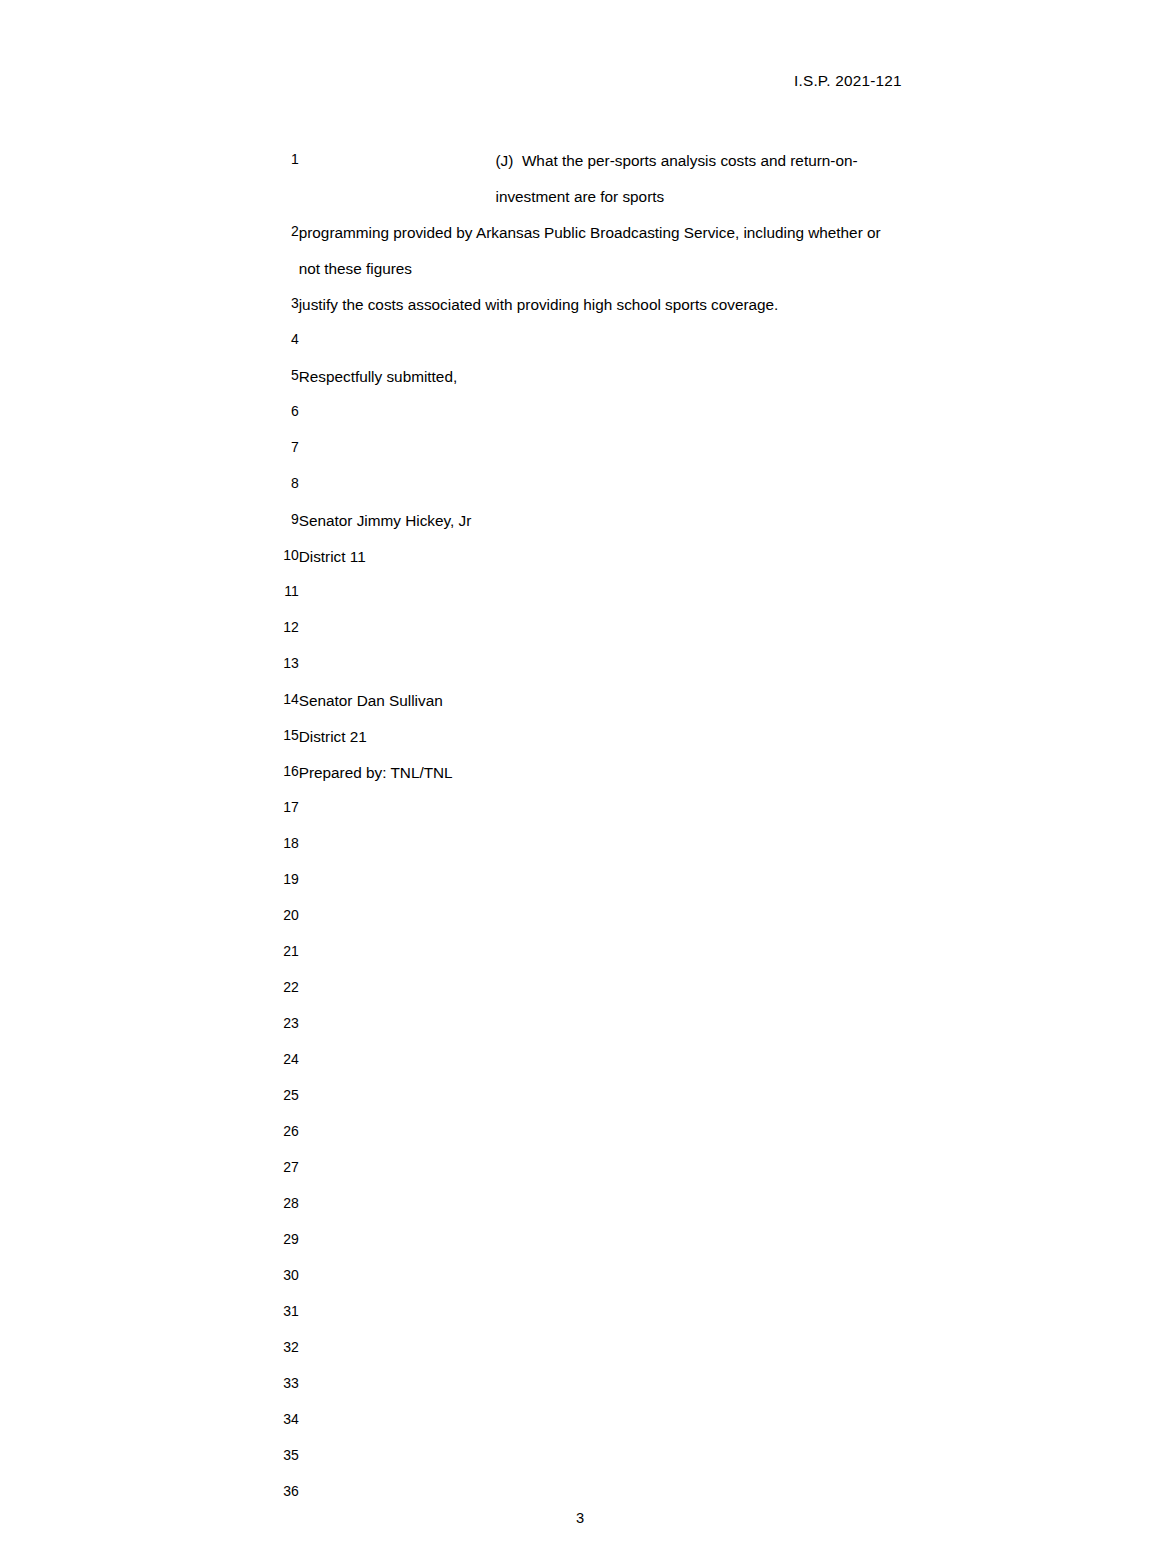I.S.P. 2021-121
| 1 | (J) What the per-sports analysis costs and return-on-investment are for sports |
| 2 | programming provided by Arkansas Public Broadcasting Service, including whether or not these figures |
| 3 | justify the costs associated with providing high school sports coverage. |
| 4 | |
| 5 | Respectfully submitted, |
| 6 | |
| 7 | |
| 8 | |
| 9 | Senator Jimmy Hickey, Jr |
| 10 | District 11 |
| 11 | |
| 12 | |
| 13 | |
| 14 | Senator Dan Sullivan |
| 15 | District 21 |
| 16 | Prepared by: TNL/TNL |
| 17 | |
| 18 | |
| 19 | |
| 20 | |
| 21 | |
| 22 | |
| 23 | |
| 24 | |
| 25 | |
| 26 | |
| 27 | |
| 28 | |
| 29 | |
| 30 | |
| 31 | |
| 32 | |
| 33 | |
| 34 | |
| 35 | |
| 36 | |
3